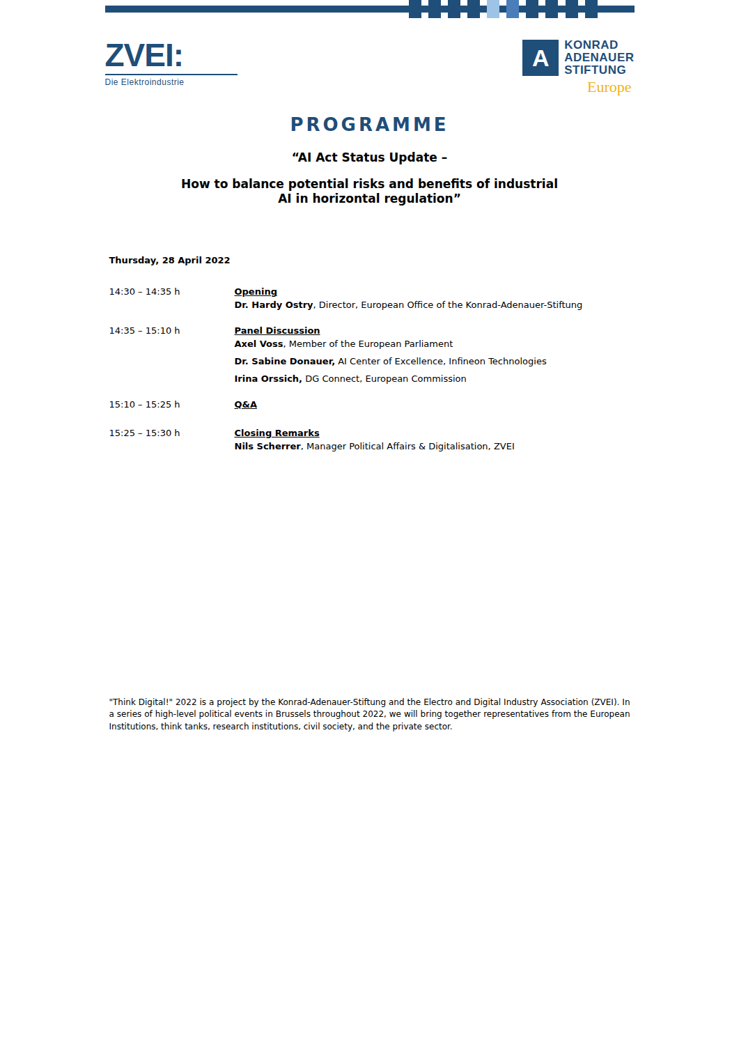ZVEI:
Die Elektroindustrie
A
KONRAD
ADENAUER
STIFTUNG
Europe
PROGRAMME
“AI Act Status Update –
How to balance potential risks and benefits of industrial
AI in horizontal regulation”
Thursday, 28 April 2022
| 14:30 – 14:35 h | Opening Dr. Hardy Ostry , Director, European Office of the Konrad-Adenauer-Stiftung |
| 14:35 – 15:10 h | Panel Discussion Axel Voss , Member of the European Parliament Dr. Sabine Donauer, AI Center of Excellence, Infineon Technologies Irina Orssich, DG Connect, European Commission |
| 15:10 – 15:25 h | Q&A |
| 15:25 – 15:30 h | Closing Remarks Nils Scherrer , Manager Political Affairs & Digitalisation, ZVEI |
"Think Digital!" 2022 is a project by the Konrad-Adenauer-Stiftung and the Electro and Digital Industry Association (ZVEI). In a series of high-level political events in Brussels throughout 2022, we will bring together representatives from the European Institutions, think tanks, research institutions, civil society, and the private sector.